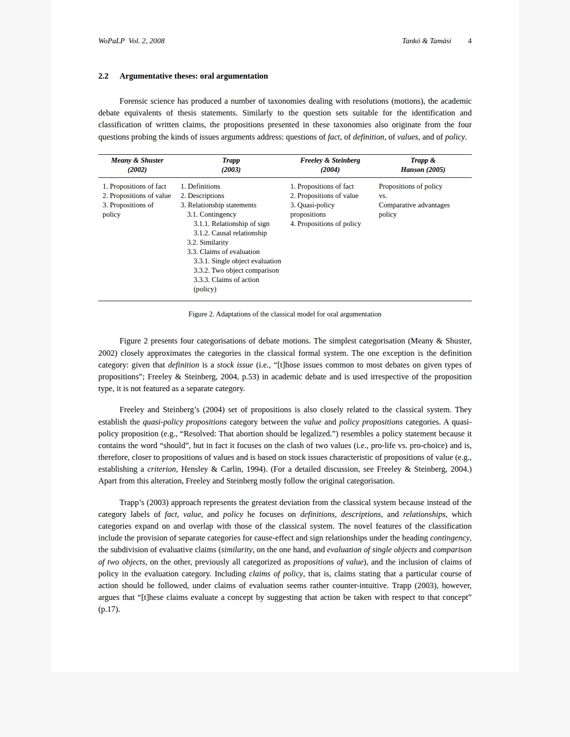WoPaLP Vol. 2, 2008 Tankó & Tamási4
2.2 Argumentative theses: oral argumentation
Forensic science has produced a number of taxonomies dealing with resolutions (motions), the academic debate equivalents of thesis statements. Similarly to the question sets suitable for the identification and classification of written claims, the propositions presented in these taxonomies also originate from the four questions probing the kinds of issues arguments address: questions of fact, of definition, of values, and of policy.
| Meany & Shuster (2002) | Trapp (2003) | Freeley & Steinberg (2004) | Trapp & Hanson (2005) |
| --- | --- | --- | --- |
| 1. Propositions of fact 2. Propositions of value 3. Propositions of policy | 1. Definitions 2. Descriptions 3. Relationship statements 3.1. Contingency 3.1.1. Relationship of sign 3.1.2. Causal relationship 3.2. Similarity 3.3. Claims of evaluation 3.3.1. Single object evaluation 3.3.2. Two object comparison 3.3.3. Claims of action (policy) | 1. Propositions of fact 2. Propositions of value 3. Quasi-policy propositions 4. Propositions of policy | Propositions of policy vs. Comparative advantages policy |
Figure 2. Adaptations of the classical model for oral argumentation
Figure 2 presents four categorisations of debate motions. The simplest categorisation (Meany & Shuster, 2002) closely approximates the categories in the classical formal system. The one exception is the definition category: given that definition is a stock issue (i.e., “[t]hose issues common to most debates on given types of propositions”; Freeley & Steinberg, 2004, p.53) in academic debate and is used irrespective of the proposition type, it is not featured as a separate category.
Freeley and Steinberg’s (2004) set of propositions is also closely related to the classical system. They establish the quasi-policy propositions category between the value and policy propositions categories. A quasi-policy proposition (e.g., “Resolved: That abortion should be legalized.”) resembles a policy statement because it contains the word “should”, but in fact it focuses on the clash of two values (i.e., pro-life vs. pro-choice) and is, therefore, closer to propositions of values and is based on stock issues characteristic of propositions of value (e.g., establishing a criterion, Hensley & Carlin, 1994). (For a detailed discussion, see Freeley & Steinberg, 2004.) Apart from this alteration, Freeley and Steinberg mostly follow the original categorisation.
Trapp’s (2003) approach represents the greatest deviation from the classical system because instead of the category labels of fact, value, and policy he focuses on definitions, descriptions, and relationships, which categories expand on and overlap with those of the classical system. The novel features of the classification include the provision of separate categories for cause-effect and sign relationships under the heading contingency, the subdivision of evaluative claims (similarity, on the one hand, and evaluation of single objects and comparison of two objects, on the other, previously all categorized as propositions of value), and the inclusion of claims of policy in the evaluation category. Including claims of policy, that is, claims stating that a particular course of action should be followed, under claims of evaluation seems rather counter-intuitive. Trapp (2003), however, argues that “[t]hese claims evaluate a concept by suggesting that action be taken with respect to that concept” (p.17).